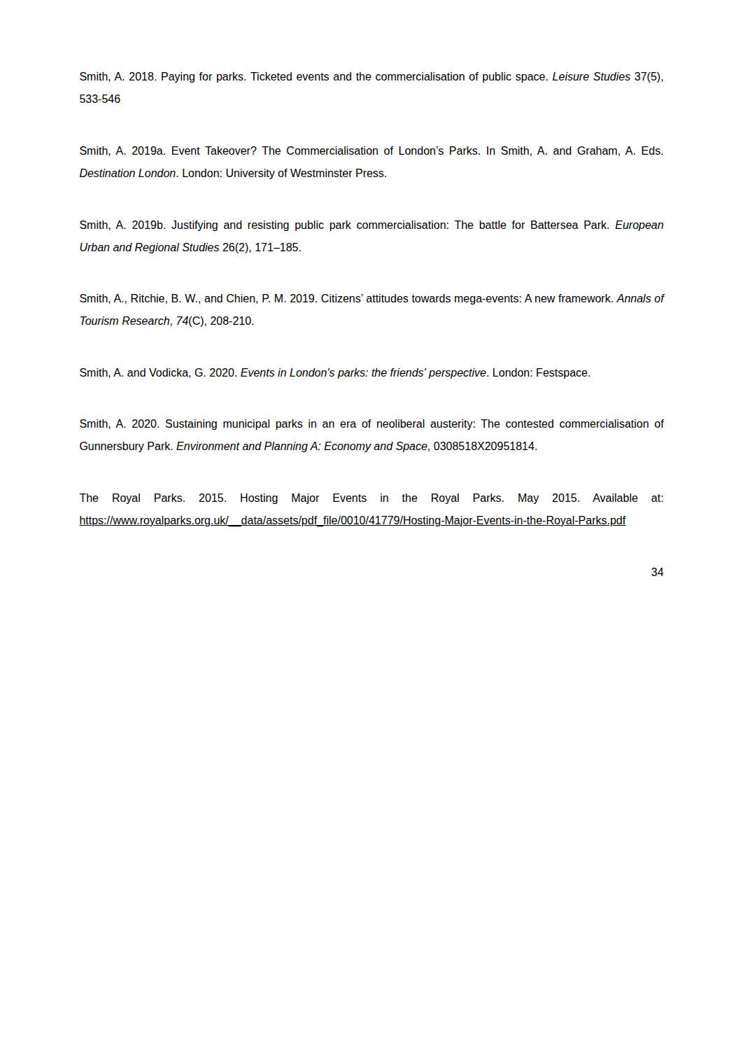Smith, A. 2018. Paying for parks. Ticketed events and the commercialisation of public space. Leisure Studies 37(5), 533-546
Smith, A. 2019a. Event Takeover? The Commercialisation of London’s Parks. In Smith, A. and Graham, A. Eds. Destination London. London: University of Westminster Press.
Smith, A. 2019b. Justifying and resisting public park commercialisation: The battle for Battersea Park. European Urban and Regional Studies 26(2), 171–185.
Smith, A., Ritchie, B. W., and Chien, P. M. 2019. Citizens’ attitudes towards mega-events: A new framework. Annals of Tourism Research, 74(C), 208-210.
Smith, A. and Vodicka, G. 2020. Events in London's parks: the friends' perspective. London: Festspace.
Smith, A. 2020. Sustaining municipal parks in an era of neoliberal austerity: The contested commercialisation of Gunnersbury Park. Environment and Planning A: Economy and Space, 0308518X20951814.
The Royal Parks. 2015. Hosting Major Events in the Royal Parks. May 2015. Available at: https://www.royalparks.org.uk/__data/assets/pdf_file/0010/41779/Hosting-Major-Events-in-the-Royal-Parks.pdf
34